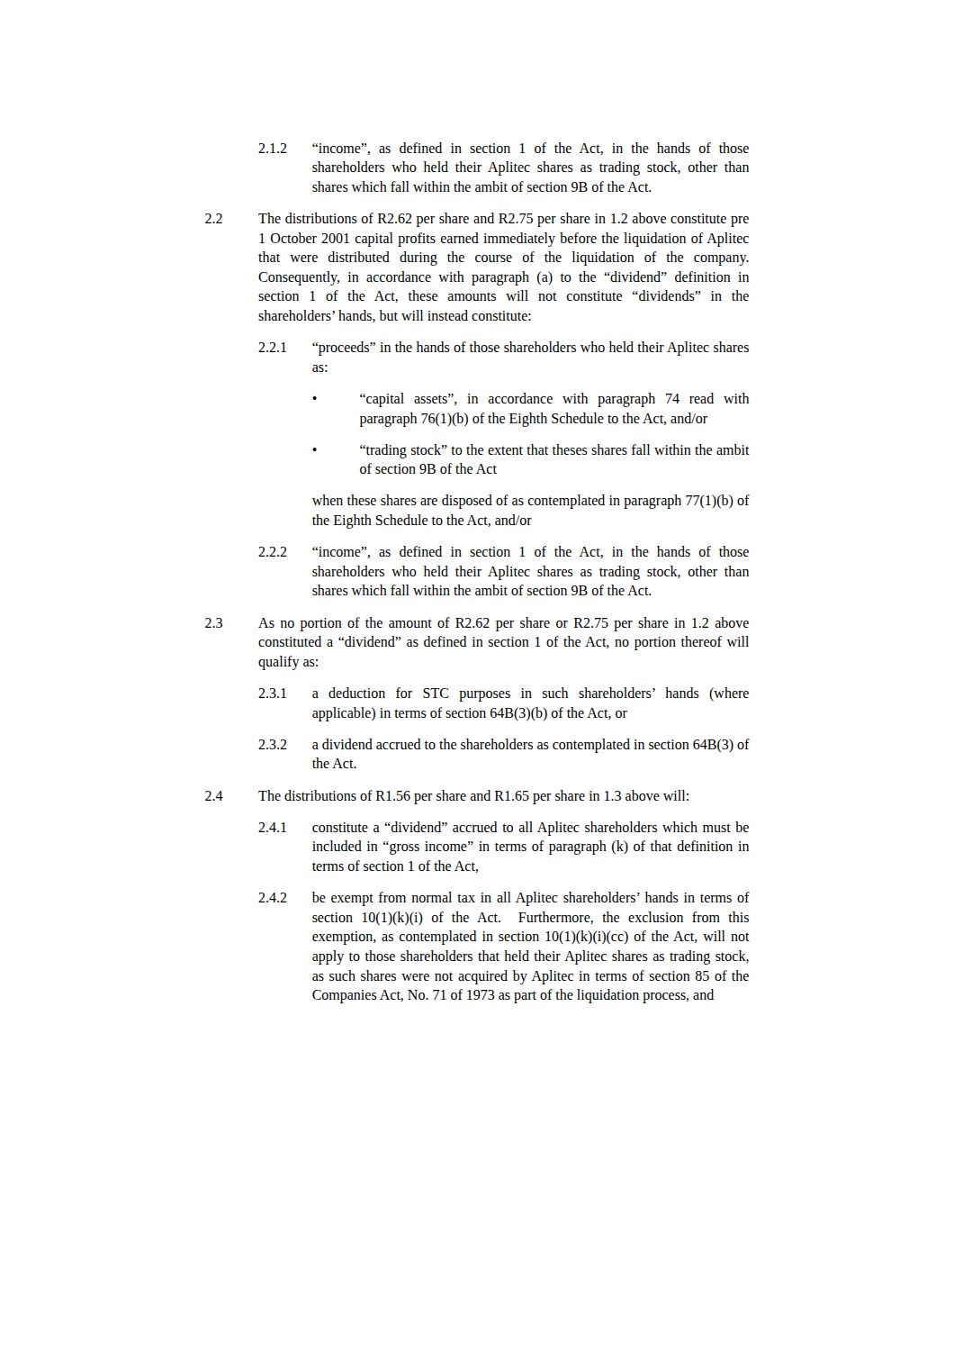2.1.2
“income”, as defined in section 1 of the Act, in the hands of those shareholders who held their Aplitec shares as trading stock, other than shares which fall within the ambit of section 9B of the Act.
2.2
The distributions of R2.62 per share and R2.75 per share in 1.2 above constitute pre 1 October 2001 capital profits earned immediately before the liquidation of Aplitec that were distributed during the course of the liquidation of the company. Consequently, in accordance with paragraph (a) to the “dividend” definition in section 1 of the Act, these amounts will not constitute “dividends” in the shareholders’ hands, but will instead constitute:
2.2.1
“proceeds” in the hands of those shareholders who held their Aplitec shares as:
• “capital assets”, in accordance with paragraph 74 read with paragraph 76(1)(b) of the Eighth Schedule to the Act, and/or
• “trading stock” to the extent that theses shares fall within the ambit of section 9B of the Act
when these shares are disposed of as contemplated in paragraph 77(1)(b) of the Eighth Schedule to the Act, and/or
2.2.2
“income”, as defined in section 1 of the Act, in the hands of those shareholders who held their Aplitec shares as trading stock, other than shares which fall within the ambit of section 9B of the Act.
2.3
As no portion of the amount of R2.62 per share or R2.75 per share in 1.2 above constituted a “dividend” as defined in section 1 of the Act, no portion thereof will qualify as:
2.3.1
a deduction for STC purposes in such shareholders’ hands (where applicable) in terms of section 64B(3)(b) of the Act, or
2.3.2
a dividend accrued to the shareholders as contemplated in section 64B(3) of the Act.
2.4
The distributions of R1.56 per share and R1.65 per share in 1.3 above will:
2.4.1
constitute a “dividend” accrued to all Aplitec shareholders which must be included in “gross income” in terms of paragraph (k) of that definition in terms of section 1 of the Act,
2.4.2
be exempt from normal tax in all Aplitec shareholders’ hands in terms of section 10(1)(k)(i) of the Act. Furthermore, the exclusion from this exemption, as contemplated in section 10(1)(k)(i)(cc) of the Act, will not apply to those shareholders that held their Aplitec shares as trading stock, as such shares were not acquired by Aplitec in terms of section 85 of the Companies Act, No. 71 of 1973 as part of the liquidation process, and